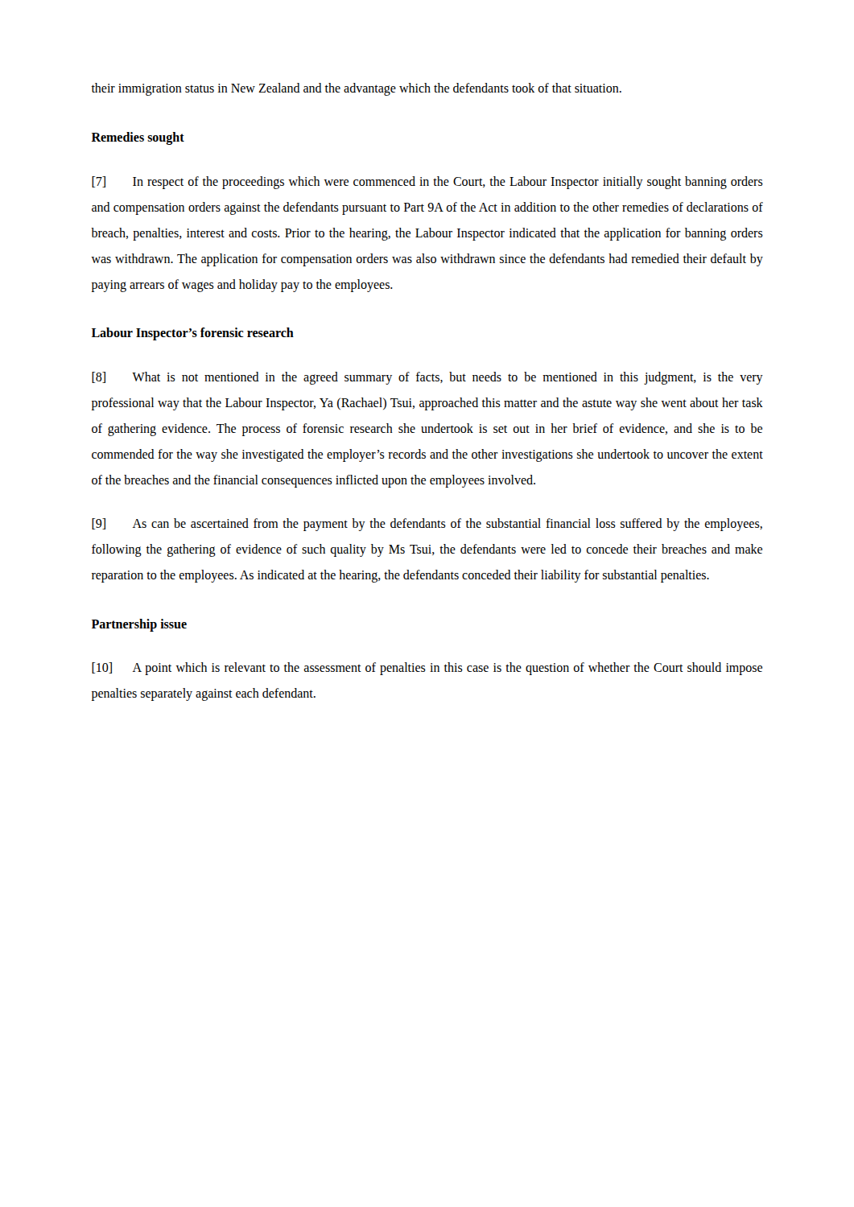their immigration status in New Zealand and the advantage which the defendants took of that situation.
Remedies sought
[7] In respect of the proceedings which were commenced in the Court, the Labour Inspector initially sought banning orders and compensation orders against the defendants pursuant to Part 9A of the Act in addition to the other remedies of declarations of breach, penalties, interest and costs. Prior to the hearing, the Labour Inspector indicated that the application for banning orders was withdrawn. The application for compensation orders was also withdrawn since the defendants had remedied their default by paying arrears of wages and holiday pay to the employees.
Labour Inspector’s forensic research
[8] What is not mentioned in the agreed summary of facts, but needs to be mentioned in this judgment, is the very professional way that the Labour Inspector, Ya (Rachael) Tsui, approached this matter and the astute way she went about her task of gathering evidence. The process of forensic research she undertook is set out in her brief of evidence, and she is to be commended for the way she investigated the employer’s records and the other investigations she undertook to uncover the extent of the breaches and the financial consequences inflicted upon the employees involved.
[9] As can be ascertained from the payment by the defendants of the substantial financial loss suffered by the employees, following the gathering of evidence of such quality by Ms Tsui, the defendants were led to concede their breaches and make reparation to the employees. As indicated at the hearing, the defendants conceded their liability for substantial penalties.
Partnership issue
[10] A point which is relevant to the assessment of penalties in this case is the question of whether the Court should impose penalties separately against each defendant.